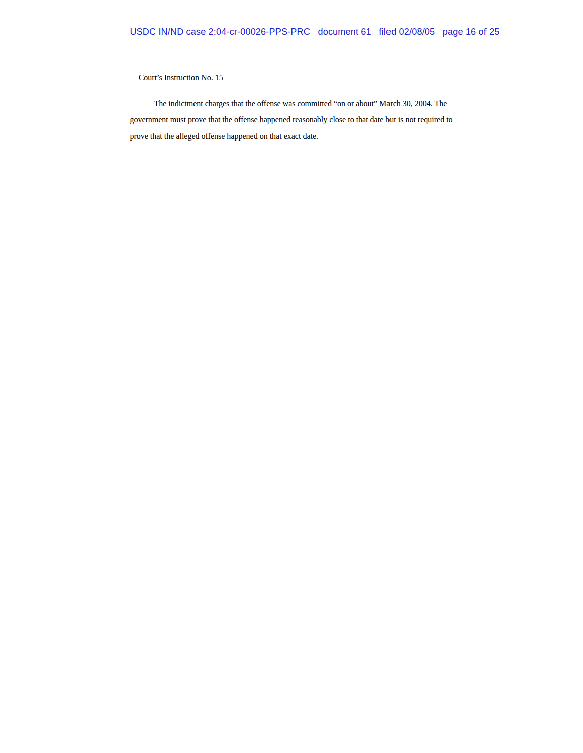USDC IN/ND case 2:04-cr-00026-PPS-PRC document 61 filed 02/08/05 page 16 of 25
Court’s Instruction No. 15
The indictment charges that the offense was committed “on or about” March 30, 2004. The government must prove that the offense happened reasonably close to that date but is not required to prove that the alleged offense happened on that exact date.